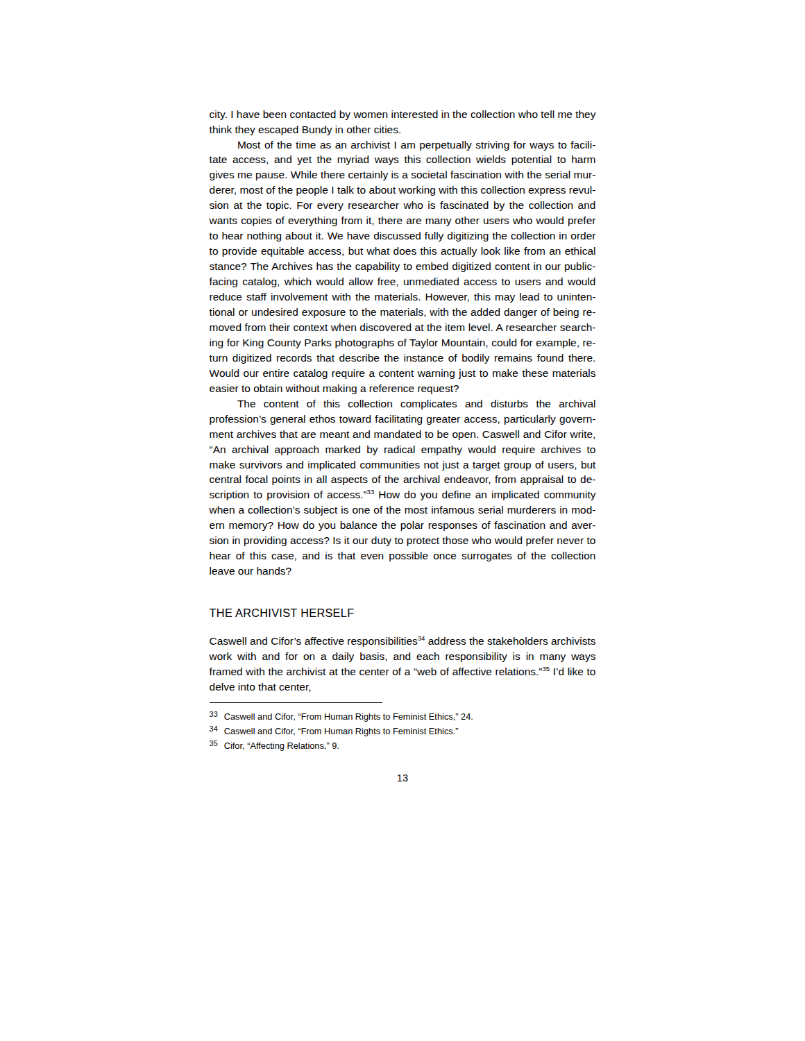city. I have been contacted by women interested in the collection who tell me they think they escaped Bundy in other cities.
Most of the time as an archivist I am perpetually striving for ways to facilitate access, and yet the myriad ways this collection wields potential to harm gives me pause. While there certainly is a societal fascination with the serial murderer, most of the people I talk to about working with this collection express revulsion at the topic. For every researcher who is fascinated by the collection and wants copies of everything from it, there are many other users who would prefer to hear nothing about it. We have discussed fully digitizing the collection in order to provide equitable access, but what does this actually look like from an ethical stance? The Archives has the capability to embed digitized content in our public-facing catalog, which would allow free, unmediated access to users and would reduce staff involvement with the materials. However, this may lead to unintentional or undesired exposure to the materials, with the added danger of being removed from their context when discovered at the item level. A researcher searching for King County Parks photographs of Taylor Mountain, could for example, return digitized records that describe the instance of bodily remains found there. Would our entire catalog require a content warning just to make these materials easier to obtain without making a reference request?
The content of this collection complicates and disturbs the archival profession’s general ethos toward facilitating greater access, particularly government archives that are meant and mandated to be open. Caswell and Cifor write, “An archival approach marked by radical empathy would require archives to make survivors and implicated communities not just a target group of users, but central focal points in all aspects of the archival endeavor, from appraisal to description to provision of access.”33 How do you define an implicated community when a collection’s subject is one of the most infamous serial murderers in modern memory? How do you balance the polar responses of fascination and aversion in providing access? Is it our duty to protect those who would prefer never to hear of this case, and is that even possible once surrogates of the collection leave our hands?
THE ARCHIVIST HERSELF
Caswell and Cifor’s affective responsibilities34 address the stakeholders archivists work with and for on a daily basis, and each responsibility is in many ways framed with the archivist at the center of a “web of affective relations.”35 I’d like to delve into that center,
33 Caswell and Cifor, “From Human Rights to Feminist Ethics,” 24.
34 Caswell and Cifor, “From Human Rights to Feminist Ethics.”
35 Cifor, “Affecting Relations,” 9.
13